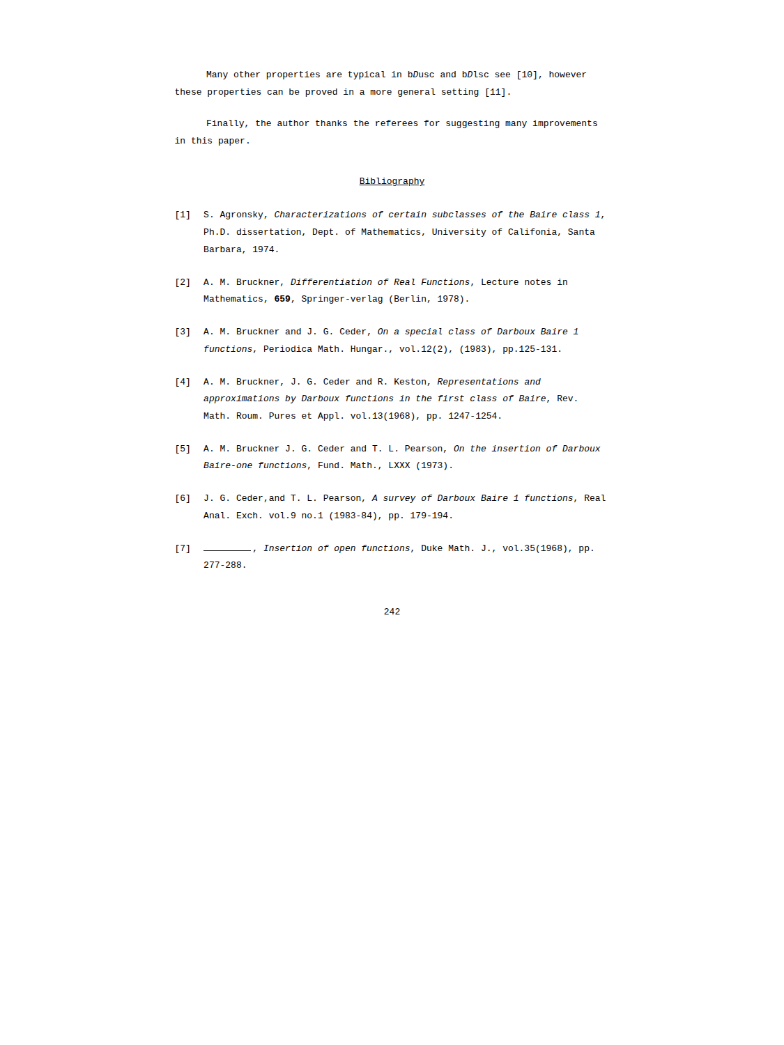Many other properties are typical in bDusc and bDlsc see [10], however these properties can be proved in a more general setting [11].
Finally, the author thanks the referees for suggesting many improvements in this paper.
Bibliography
[1] S. Agronsky, Characterizations of certain subclasses of the Baire class 1, Ph.D. dissertation, Dept. of Mathematics, University of Califonia, Santa Barbara, 1974.
[2] A. M. Bruckner, Differentiation of Real Functions, Lecture notes in Mathematics, 659, Springer-verlag (Berlin, 1978).
[3] A. M. Bruckner and J. G. Ceder, On a special class of Darboux Baire 1 functions, Periodica Math. Hungar., vol.12(2), (1983), pp.125-131.
[4] A. M. Bruckner, J. G. Ceder and R. Keston, Representations and approximations by Darboux functions in the first class of Baire, Rev. Math. Roum. Pures et Appl. vol.13(1968), pp. 1247-1254.
[5] A. M. Bruckner J. G. Ceder and T. L. Pearson, On the insertion of Darboux Baire-one functions, Fund. Math., LXXX (1973).
[6] J. G. Ceder,and T. L. Pearson, A survey of Darboux Baire 1 functions, Real Anal. Exch. vol.9 no.1 (1983-84), pp. 179-194.
[7] , Insertion of open functions, Duke Math. J., vol.35(1968), pp. 277-288.
242